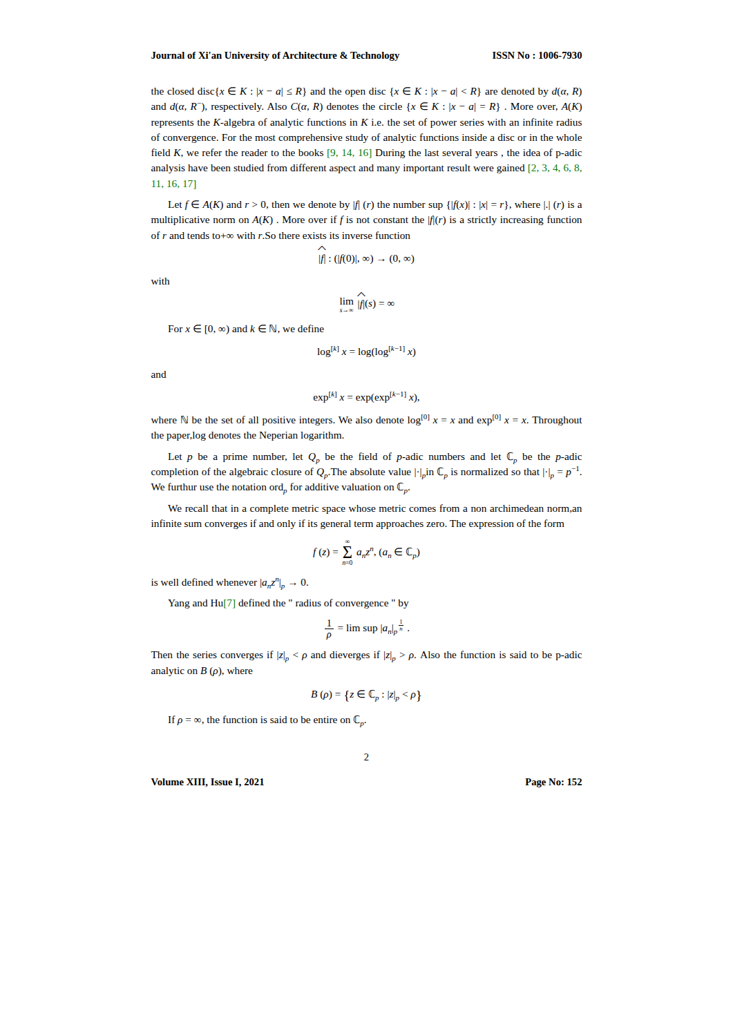Journal of Xi'an University of Architecture & Technology ISSN No : 1006-7930
the closed disc{x ∈ K : |x − a| ≤ R} and the open disc {x ∈ K : |x − a| < R} are denoted by d(α, R) and d(α, R−), respectively. Also C(α, R) denotes the circle {x ∈ K : |x − a| = R} . More over, A(K) represents the K-algebra of analytic functions in K i.e. the set of power series with an infinite radius of convergence. For the most comprehensive study of analytic functions inside a disc or in the whole field K, we refer the reader to the books [9, 14, 16] During the last several years , the idea of p-adic analysis have been studied from different aspect and many important result were gained [2, 3, 4, 6, 8, 11, 16, 17]
Let f ∈ A(K) and r > 0, then we denote by |f| (r) the number sup {|f(x)| : |x| = r}, where |.| (r) is a multiplicative norm on A(K) . More over if f is not constant the |f|(r) is a strictly increasing function of r and tends to+∞ with r.So there exists its inverse function
|f| : (|f(0)|, ∞) → (0, ∞)
with
lim s→∞ |f|(s) = ∞
For x ∈ [0, ∞) and k ∈ ℕ, we define
log[k] x = log(log[k−1] x)
and
exp[k] x = exp(exp[k−1] x),
where ℕ be the set of all positive integers. We also denote log[0] x = x and exp[0] x = x. Throughout the paper,log denotes the Neperian logarithm.
Let p be a prime number, let Qp be the field of p-adic numbers and let ℂp be the p-adic completion of the algebraic closure of Qp.The absolute value |·|pin ℂp is normalized so that |·|p = p−1. We furthur use the notation ordp for additive valuation on ℂp.
We recall that in a complete metric space whose metric comes from a non archimedean norm,an infinite sum converges if and only if its general term approaches zero. The expression of the form
f (z) = ∞Σn=0 anzn, (an ∈ ℂp)
is well defined whenever |anzn|p → 0.
Yang and Hu[7] defined the " radius of convergence " by
1 ρ = lim sup |an|p1 n .
Then the series converges if |z|p < ρ and dieverges if |z|p > ρ. Also the function is said to be p-adic analytic on B (ρ), where
B (ρ) = {z ∈ ℂp : |z|p < ρ}
If ρ = ∞, the function is said to be entire on ℂp.
2
Volume XIII, Issue I, 2021 Page No: 152